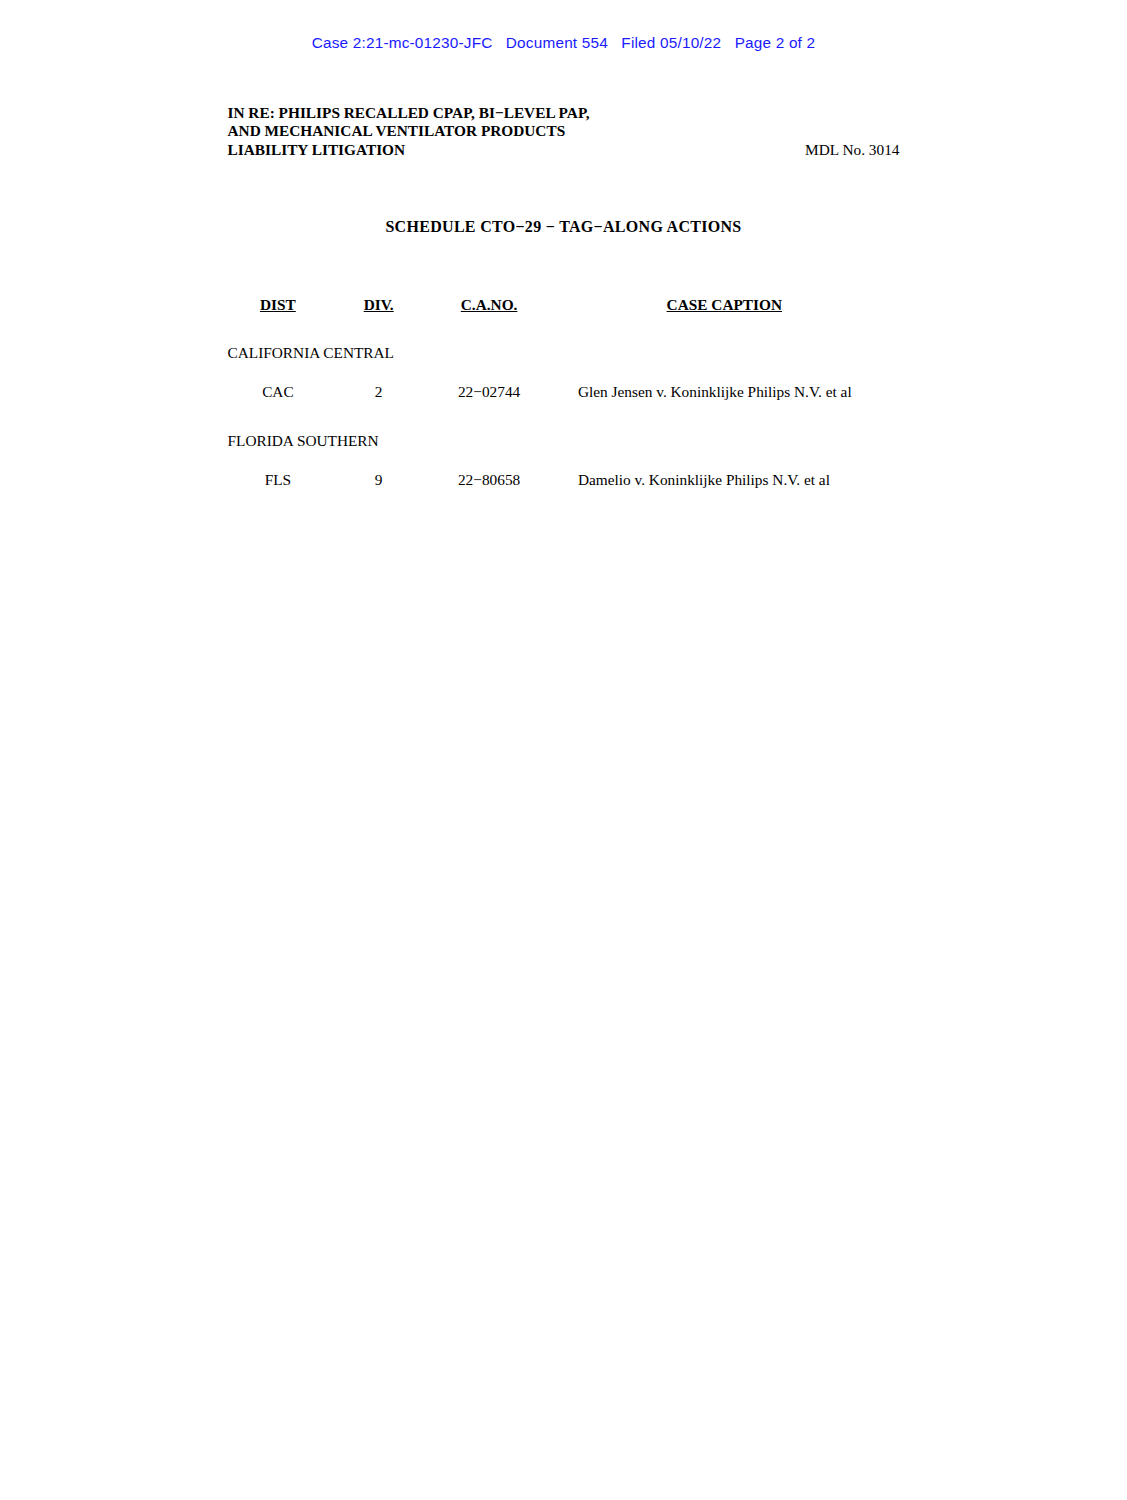Case 2:21-mc-01230-JFC Document 554 Filed 05/10/22 Page 2 of 2
IN RE: PHILIPS RECALLED CPAP, BI−LEVEL PAP,
AND MECHANICAL VENTILATOR PRODUCTS
LIABILITY LITIGATION
MDL No. 3014
SCHEDULE CTO−29 − TAG−ALONG ACTIONS
| DIST | DIV. | C.A.NO. | CASE CAPTION |
| --- | --- | --- | --- |
| CALIFORNIA CENTRAL |
| CAC | 2 | 22−02744 | Glen Jensen v. Koninklijke Philips N.V. et al |
| FLORIDA SOUTHERN |
| FLS | 9 | 22−80658 | Damelio v. Koninklijke Philips N.V. et al |